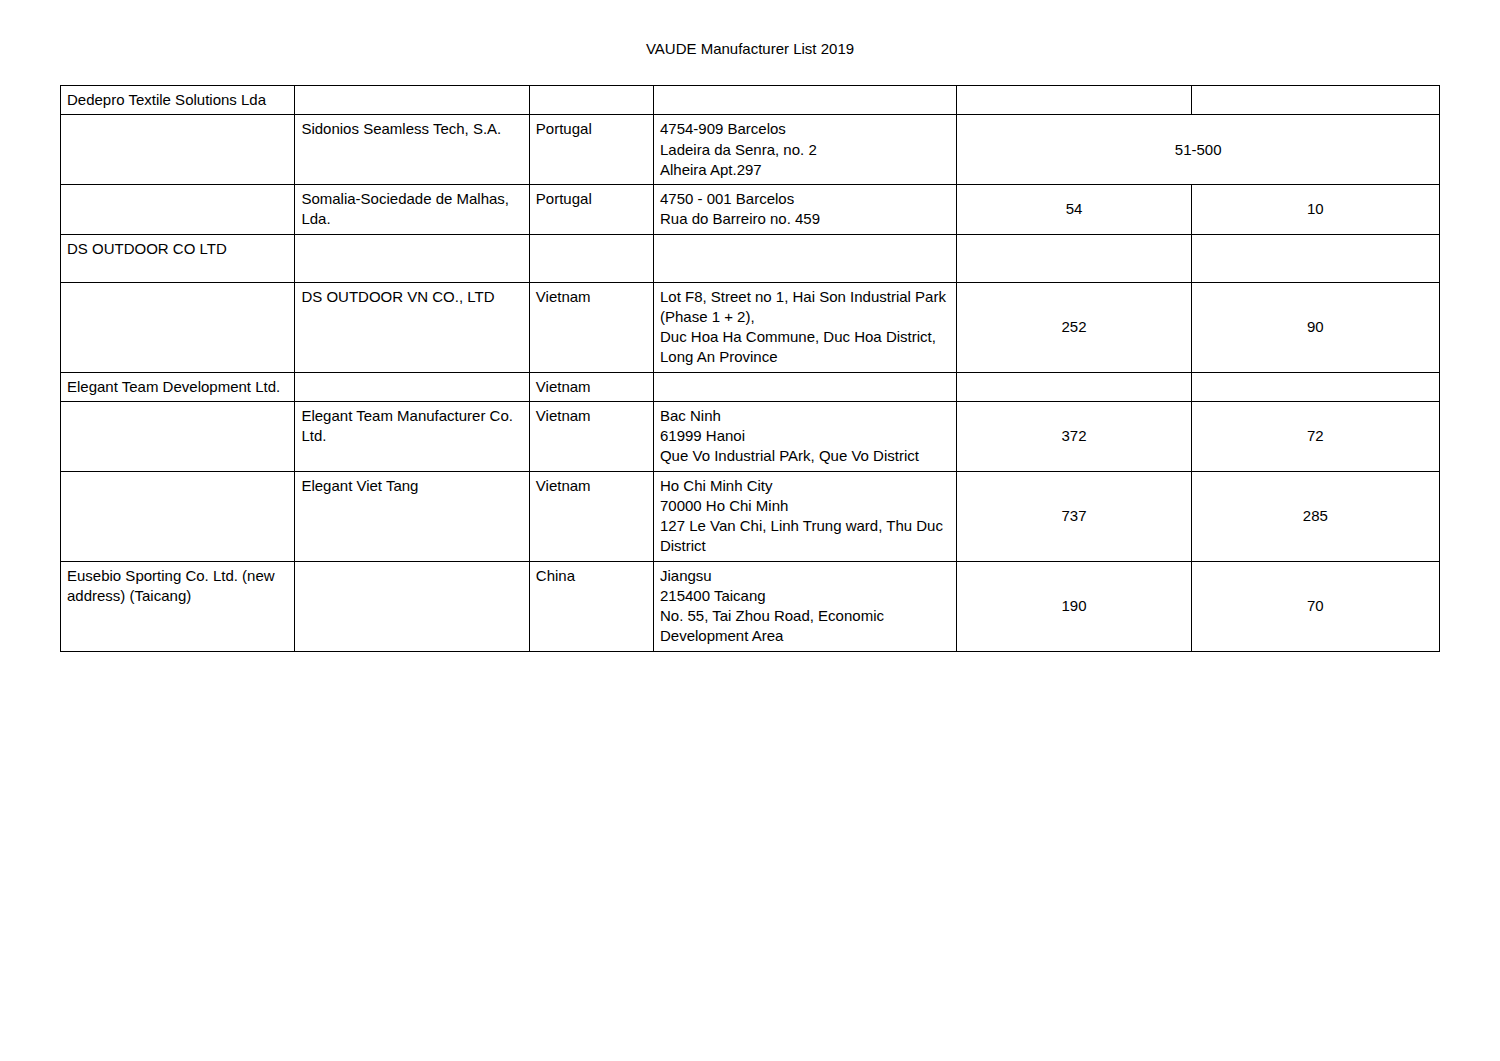VAUDE Manufacturer List 2019
| Dedepro Textile Solutions Lda | | | | | |
| | Sidonios Seamless Tech, S.A. | Portugal | 4754-909 Barcelos Ladeira da Senra, no. 2 Alheira Apt.297 | 51-500 |
| | Somalia-Sociedade de Malhas, Lda. | Portugal | 4750 - 001 Barcelos Rua do Barreiro no. 459 | 54 | 10 |
| DS OUTDOOR CO LTD | | | | | |
| | DS OUTDOOR VN CO., LTD | Vietnam | Lot F8, Street no 1, Hai Son Industrial Park (Phase 1 + 2), Duc Hoa Ha Commune, Duc Hoa District, Long An Province | 252 | 90 |
| Elegant Team Development Ltd. | | Vietnam | | | |
| | Elegant Team Manufacturer Co. Ltd. | Vietnam | Bac Ninh 61999 Hanoi Que Vo Industrial PArk, Que Vo District | 372 | 72 |
| | Elegant Viet Tang | Vietnam | Ho Chi Minh City 70000 Ho Chi Minh 127 Le Van Chi, Linh Trung ward, Thu Duc District | 737 | 285 |
| Eusebio Sporting Co. Ltd. (new address) (Taicang) | | China | Jiangsu 215400 Taicang No. 55, Tai Zhou Road, Economic Development Area | 190 | 70 |